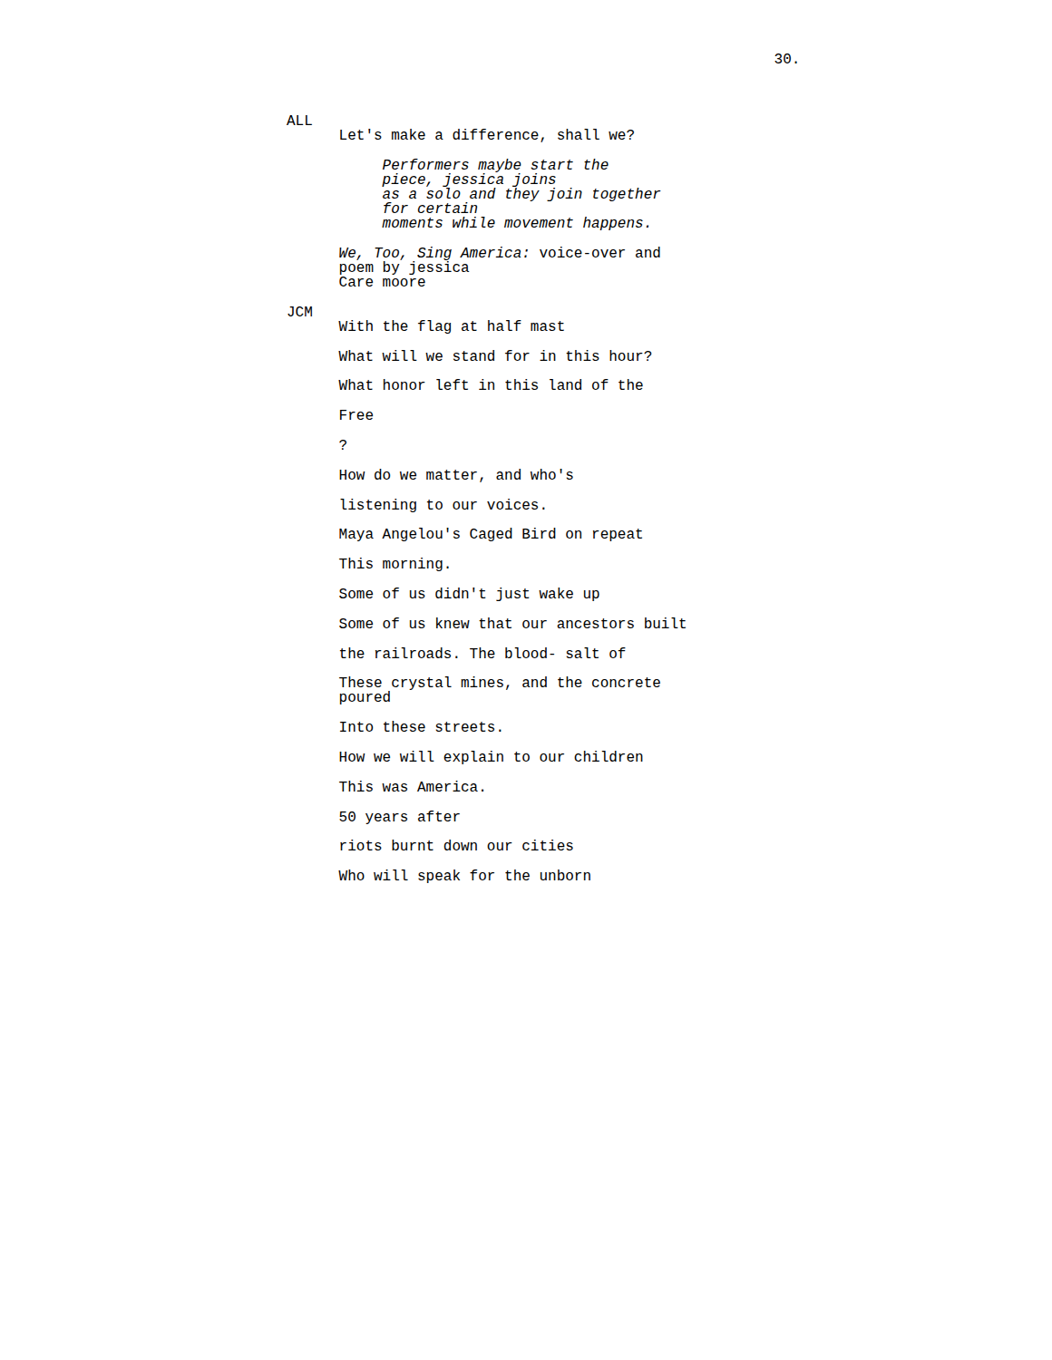30.
ALL
Let's make a difference, shall we?
Performers maybe start the piece, jessica joins
as a solo and they join together for certain
moments while movement happens.
We, Too, Sing America: voice-over and poem by jessica
Care moore
JCM
With the flag at half mast
What will we stand for in this hour?
What honor left in this land of the
Free
?
How do we matter, and who's
listening to our voices.
Maya Angelou's Caged Bird on repeat
This morning.
Some of us didn't just wake up
Some of us knew that our ancestors built
the railroads. The blood- salt of
These crystal mines, and the concrete poured
Into these streets.
How we will explain to our children
This was America.
50 years after
riots burnt down our cities
Who will speak for the unborn